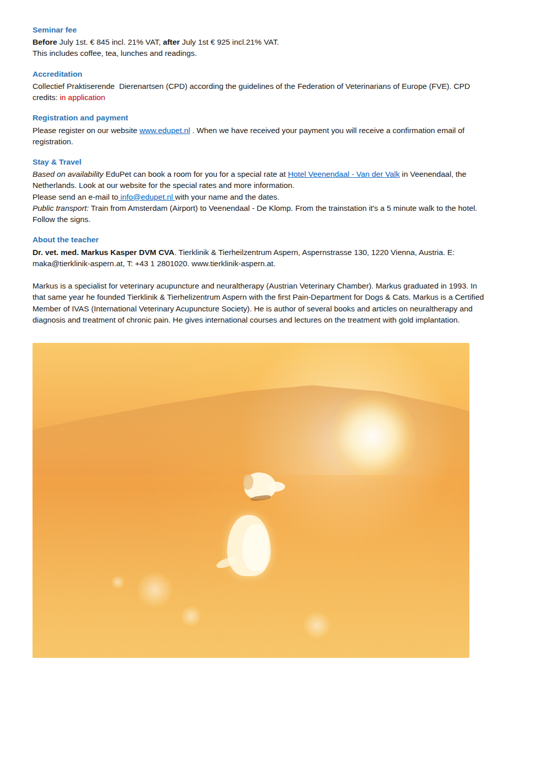Seminar fee
Before July 1st. € 845 incl. 21% VAT, after July 1st € 925 incl.21% VAT.
This includes coffee, tea, lunches and readings.
Accreditation
Collectief Praktiserende Dierenartsen (CPD) according the guidelines of the Federation of Veterinarians of Europe (FVE). CPD credits: in application
Registration and payment
Please register on our website www.edupet.nl . When we have received your payment you will receive a confirmation email of registration.
Stay & Travel
Based on availability EduPet can book a room for you for a special rate at Hotel Veenendaal - Van der Valk in Veenendaal, the Netherlands. Look at our website for the special rates and more information.
Please send an e-mail to info@edupet.nl with your name and the dates.
Public transport: Train from Amsterdam (Airport) to Veenendaal - De Klomp. From the trainstation it's a 5 minute walk to the hotel. Follow the signs.
About the teacher
Dr. vet. med. Markus Kasper DVM CVA. Tierklinik & Tierheilzentrum Aspern, Aspernstrasse 130, 1220 Vienna, Austria. E: maka@tierklinik-aspern.at, T: +43 1 2801020. www.tierklinik-aspern.at.
Markus is a specialist for veterinary acupuncture and neuraltherapy (Austrian Veterinary Chamber). Markus graduated in 1993. In that same year he founded Tierklinik & Tierhelizentrum Aspern with the first Pain-Department for Dogs & Cats. Markus is a Certified Member of IVAS (International Veterinary Acupuncture Society). He is author of several books and articles on neuraltherapy and diagnosis and treatment of chronic pain. He gives international courses and lectures on the treatment with gold implantation.